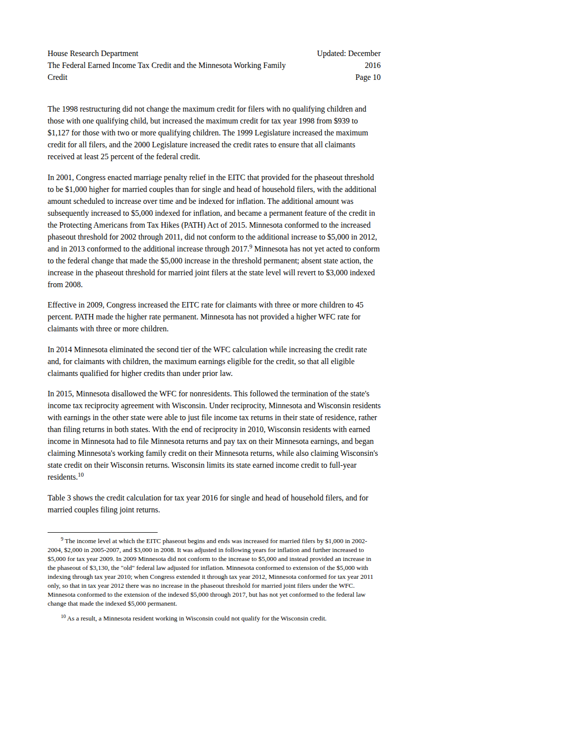House Research Department
The Federal Earned Income Tax Credit and the Minnesota Working Family Credit
Updated: December 2016
Page 10
The 1998 restructuring did not change the maximum credit for filers with no qualifying children and those with one qualifying child, but increased the maximum credit for tax year 1998 from $939 to $1,127 for those with two or more qualifying children. The 1999 Legislature increased the maximum credit for all filers, and the 2000 Legislature increased the credit rates to ensure that all claimants received at least 25 percent of the federal credit.
In 2001, Congress enacted marriage penalty relief in the EITC that provided for the phaseout threshold to be $1,000 higher for married couples than for single and head of household filers, with the additional amount scheduled to increase over time and be indexed for inflation. The additional amount was subsequently increased to $5,000 indexed for inflation, and became a permanent feature of the credit in the Protecting Americans from Tax Hikes (PATH) Act of 2015. Minnesota conformed to the increased phaseout threshold for 2002 through 2011, did not conform to the additional increase to $5,000 in 2012, and in 2013 conformed to the additional increase through 2017.9 Minnesota has not yet acted to conform to the federal change that made the $5,000 increase in the threshold permanent; absent state action, the increase in the phaseout threshold for married joint filers at the state level will revert to $3,000 indexed from 2008.
Effective in 2009, Congress increased the EITC rate for claimants with three or more children to 45 percent. PATH made the higher rate permanent. Minnesota has not provided a higher WFC rate for claimants with three or more children.
In 2014 Minnesota eliminated the second tier of the WFC calculation while increasing the credit rate and, for claimants with children, the maximum earnings eligible for the credit, so that all eligible claimants qualified for higher credits than under prior law.
In 2015, Minnesota disallowed the WFC for nonresidents. This followed the termination of the state's income tax reciprocity agreement with Wisconsin. Under reciprocity, Minnesota and Wisconsin residents with earnings in the other state were able to just file income tax returns in their state of residence, rather than filing returns in both states. With the end of reciprocity in 2010, Wisconsin residents with earned income in Minnesota had to file Minnesota returns and pay tax on their Minnesota earnings, and began claiming Minnesota's working family credit on their Minnesota returns, while also claiming Wisconsin's state credit on their Wisconsin returns. Wisconsin limits its state earned income credit to full-year residents.10
Table 3 shows the credit calculation for tax year 2016 for single and head of household filers, and for married couples filing joint returns.
9 The income level at which the EITC phaseout begins and ends was increased for married filers by $1,000 in 2002-2004, $2,000 in 2005-2007, and $3,000 in 2008. It was adjusted in following years for inflation and further increased to $5,000 for tax year 2009. In 2009 Minnesota did not conform to the increase to $5,000 and instead provided an increase in the phaseout of $3,130, the "old" federal law adjusted for inflation. Minnesota conformed to extension of the $5,000 with indexing through tax year 2010; when Congress extended it through tax year 2012, Minnesota conformed for tax year 2011 only, so that in tax year 2012 there was no increase in the phaseout threshold for married joint filers under the WFC. Minnesota conformed to the extension of the indexed $5,000 through 2017, but has not yet conformed to the federal law change that made the indexed $5,000 permanent.
10 As a result, a Minnesota resident working in Wisconsin could not qualify for the Wisconsin credit.